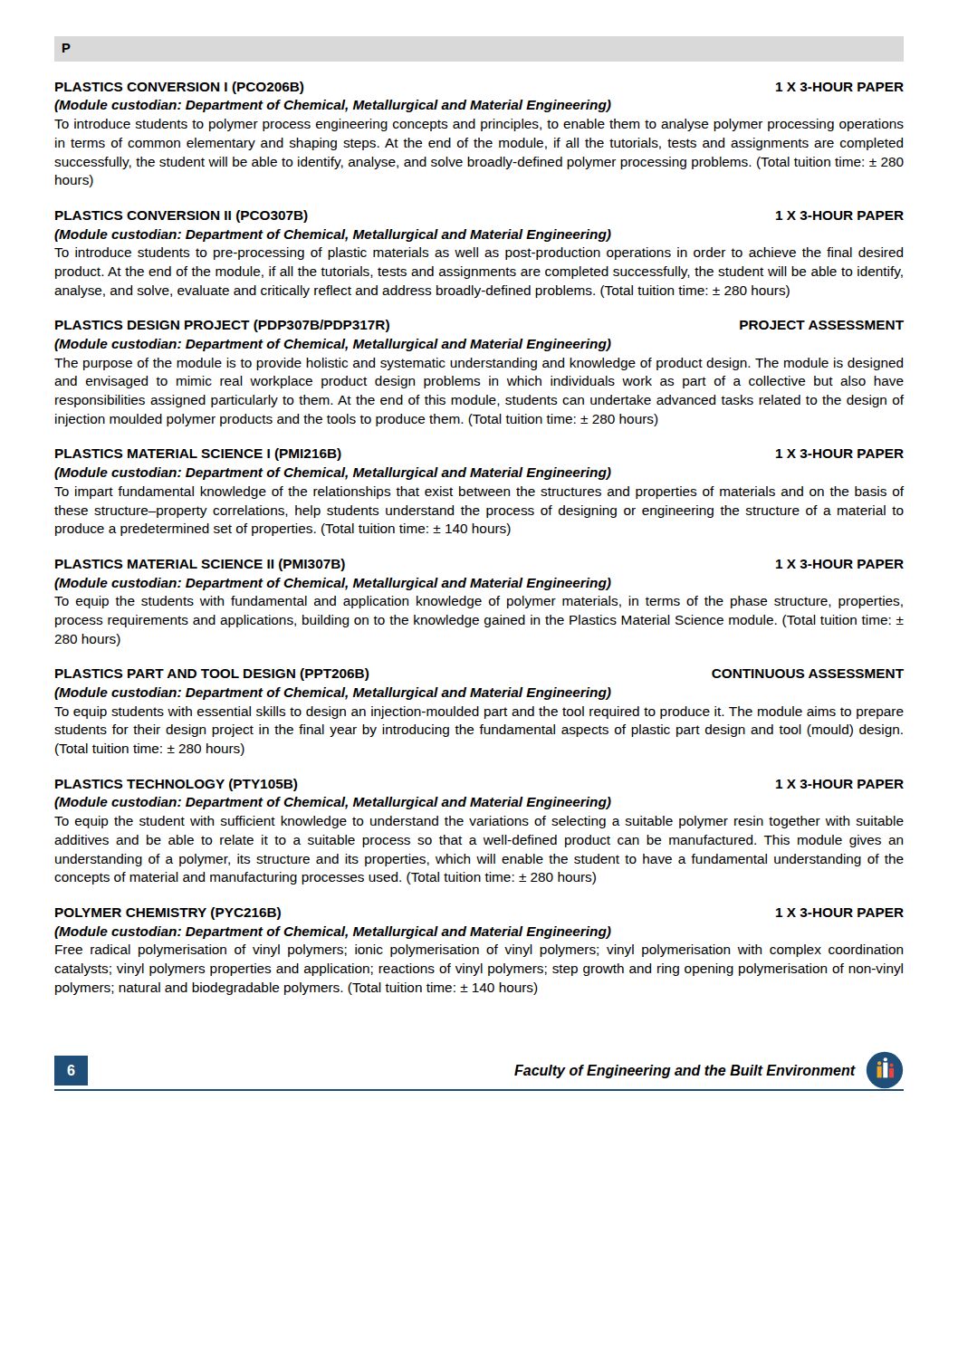P
PLASTICS CONVERSION I (PCO206B) 1 X 3-HOUR PAPER
(Module custodian: Department of Chemical, Metallurgical and Material Engineering)
To introduce students to polymer process engineering concepts and principles, to enable them to analyse polymer processing operations in terms of common elementary and shaping steps. At the end of the module, if all the tutorials, tests and assignments are completed successfully, the student will be able to identify, analyse, and solve broadly-defined polymer processing problems. (Total tuition time: ± 280 hours)
PLASTICS CONVERSION II (PCO307B) 1 X 3-HOUR PAPER
(Module custodian: Department of Chemical, Metallurgical and Material Engineering)
To introduce students to pre-processing of plastic materials as well as post-production operations in order to achieve the final desired product. At the end of the module, if all the tutorials, tests and assignments are completed successfully, the student will be able to identify, analyse, and solve, evaluate and critically reflect and address broadly-defined problems. (Total tuition time: ± 280 hours)
PLASTICS DESIGN PROJECT (PDP307B/PDP317R) PROJECT ASSESSMENT
(Module custodian: Department of Chemical, Metallurgical and Material Engineering)
The purpose of the module is to provide holistic and systematic understanding and knowledge of product design. The module is designed and envisaged to mimic real workplace product design problems in which individuals work as part of a collective but also have responsibilities assigned particularly to them. At the end of this module, students can undertake advanced tasks related to the design of injection moulded polymer products and the tools to produce them. (Total tuition time: ± 280 hours)
PLASTICS MATERIAL SCIENCE I (PMI216B) 1 X 3-HOUR PAPER
(Module custodian: Department of Chemical, Metallurgical and Material Engineering)
To impart fundamental knowledge of the relationships that exist between the structures and properties of materials and on the basis of these structure–property correlations, help students understand the process of designing or engineering the structure of a material to produce a predetermined set of properties. (Total tuition time: ± 140 hours)
PLASTICS MATERIAL SCIENCE II (PMI307B) 1 X 3-HOUR PAPER
(Module custodian: Department of Chemical, Metallurgical and Material Engineering)
To equip the students with fundamental and application knowledge of polymer materials, in terms of the phase structure, properties, process requirements and applications, building on to the knowledge gained in the Plastics Material Science module. (Total tuition time: ± 280 hours)
PLASTICS PART AND TOOL DESIGN (PPT206B) CONTINUOUS ASSESSMENT
(Module custodian: Department of Chemical, Metallurgical and Material Engineering)
To equip students with essential skills to design an injection-moulded part and the tool required to produce it. The module aims to prepare students for their design project in the final year by introducing the fundamental aspects of plastic part design and tool (mould) design. (Total tuition time: ± 280 hours)
PLASTICS TECHNOLOGY (PTY105B) 1 X 3-HOUR PAPER
(Module custodian: Department of Chemical, Metallurgical and Material Engineering)
To equip the student with sufficient knowledge to understand the variations of selecting a suitable polymer resin together with suitable additives and be able to relate it to a suitable process so that a well-defined product can be manufactured. This module gives an understanding of a polymer, its structure and its properties, which will enable the student to have a fundamental understanding of the concepts of material and manufacturing processes used. (Total tuition time: ± 280 hours)
POLYMER CHEMISTRY (PYC216B) 1 X 3-HOUR PAPER
(Module custodian: Department of Chemical, Metallurgical and Material Engineering)
Free radical polymerisation of vinyl polymers; ionic polymerisation of vinyl polymers; vinyl polymerisation with complex coordination catalysts; vinyl polymers properties and application; reactions of vinyl polymers; step growth and ring opening polymerisation of non-vinyl polymers; natural and biodegradable polymers. (Total tuition time: ± 140 hours)
6 Faculty of Engineering and the Built Environment